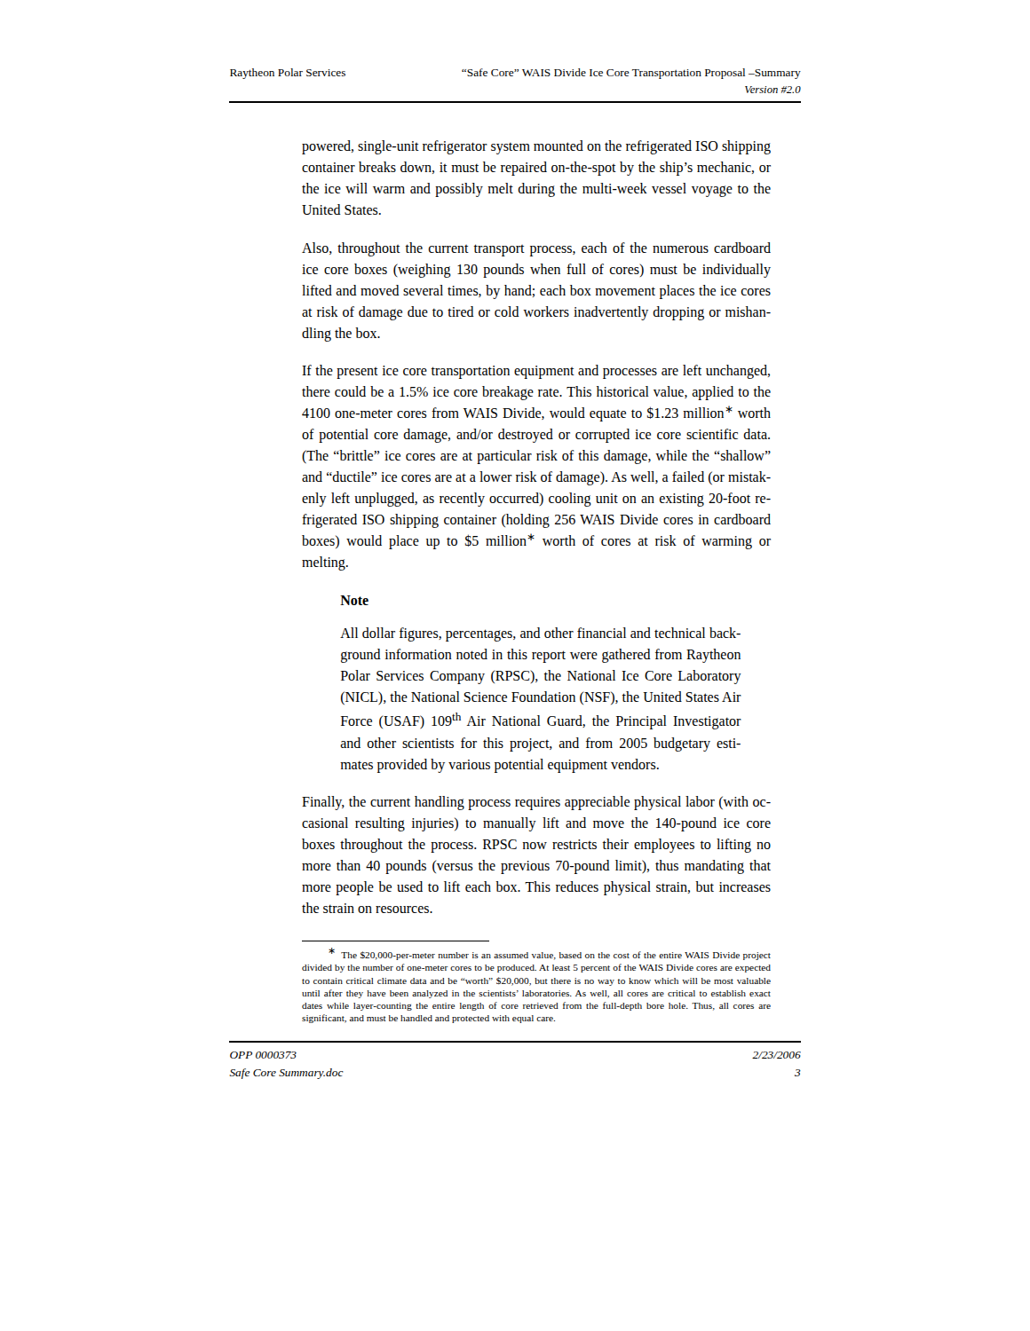| Raytheon Polar Services | “Safe Core” WAIS Divide Ice Core Transportation Proposal –Summary Version #2.0 |
powered, single-unit refrigerator system mounted on the refrigerated ISO shipping container breaks down, it must be repaired on-the-spot by the ship’s mechanic, or the ice will warm and possibly melt during the multi-week vessel voyage to the United States.
Also, throughout the current transport process, each of the numerous cardboard ice core boxes (weighing 130 pounds when full of cores) must be individually lifted and moved several times, by hand; each box movement places the ice cores at risk of damage due to tired or cold workers inadvertently dropping or mishandling the box.
If the present ice core transportation equipment and processes are left unchanged, there could be a 1.5% ice core breakage rate. This historical value, applied to the 4100 one-meter cores from WAIS Divide, would equate to $1.23 million∗ worth of potential core damage, and/or destroyed or corrupted ice core scientific data. (The “brittle” ice cores are at particular risk of this damage, while the “shallow” and “ductile” ice cores are at a lower risk of damage). As well, a failed (or mistakenly left unplugged, as recently occurred) cooling unit on an existing 20-foot refrigerated ISO shipping container (holding 256 WAIS Divide cores in cardboard boxes) would place up to $5 million∗ worth of cores at risk of warming or melting.
Note
All dollar figures, percentages, and other financial and technical background information noted in this report were gathered from Raytheon Polar Services Company (RPSC), the National Ice Core Laboratory (NICL), the National Science Foundation (NSF), the United States Air Force (USAF) 109th Air National Guard, the Principal Investigator and other scientists for this project, and from 2005 budgetary estimates provided by various potential equipment vendors.
Finally, the current handling process requires appreciable physical labor (with occasional resulting injuries) to manually lift and move the 140-pound ice core boxes throughout the process. RPSC now restricts their employees to lifting no more than 40 pounds (versus the previous 70-pound limit), thus mandating that more people be used to lift each box. This reduces physical strain, but increases the strain on resources.
∗ The $20,000-per-meter number is an assumed value, based on the cost of the entire WAIS Divide project divided by the number of one-meter cores to be produced. At least 5 percent of the WAIS Divide cores are expected to contain critical climate data and be “worth” $20,000, but there is no way to know which will be most valuable until after they have been analyzed in the scientists’ laboratories. As well, all cores are critical to establish exact dates while layer-counting the entire length of core retrieved from the full-depth bore hole. Thus, all cores are significant, and must be handled and protected with equal care.
| OPP 0000373 Safe Core Summary.doc | 2/23/2006 3 |